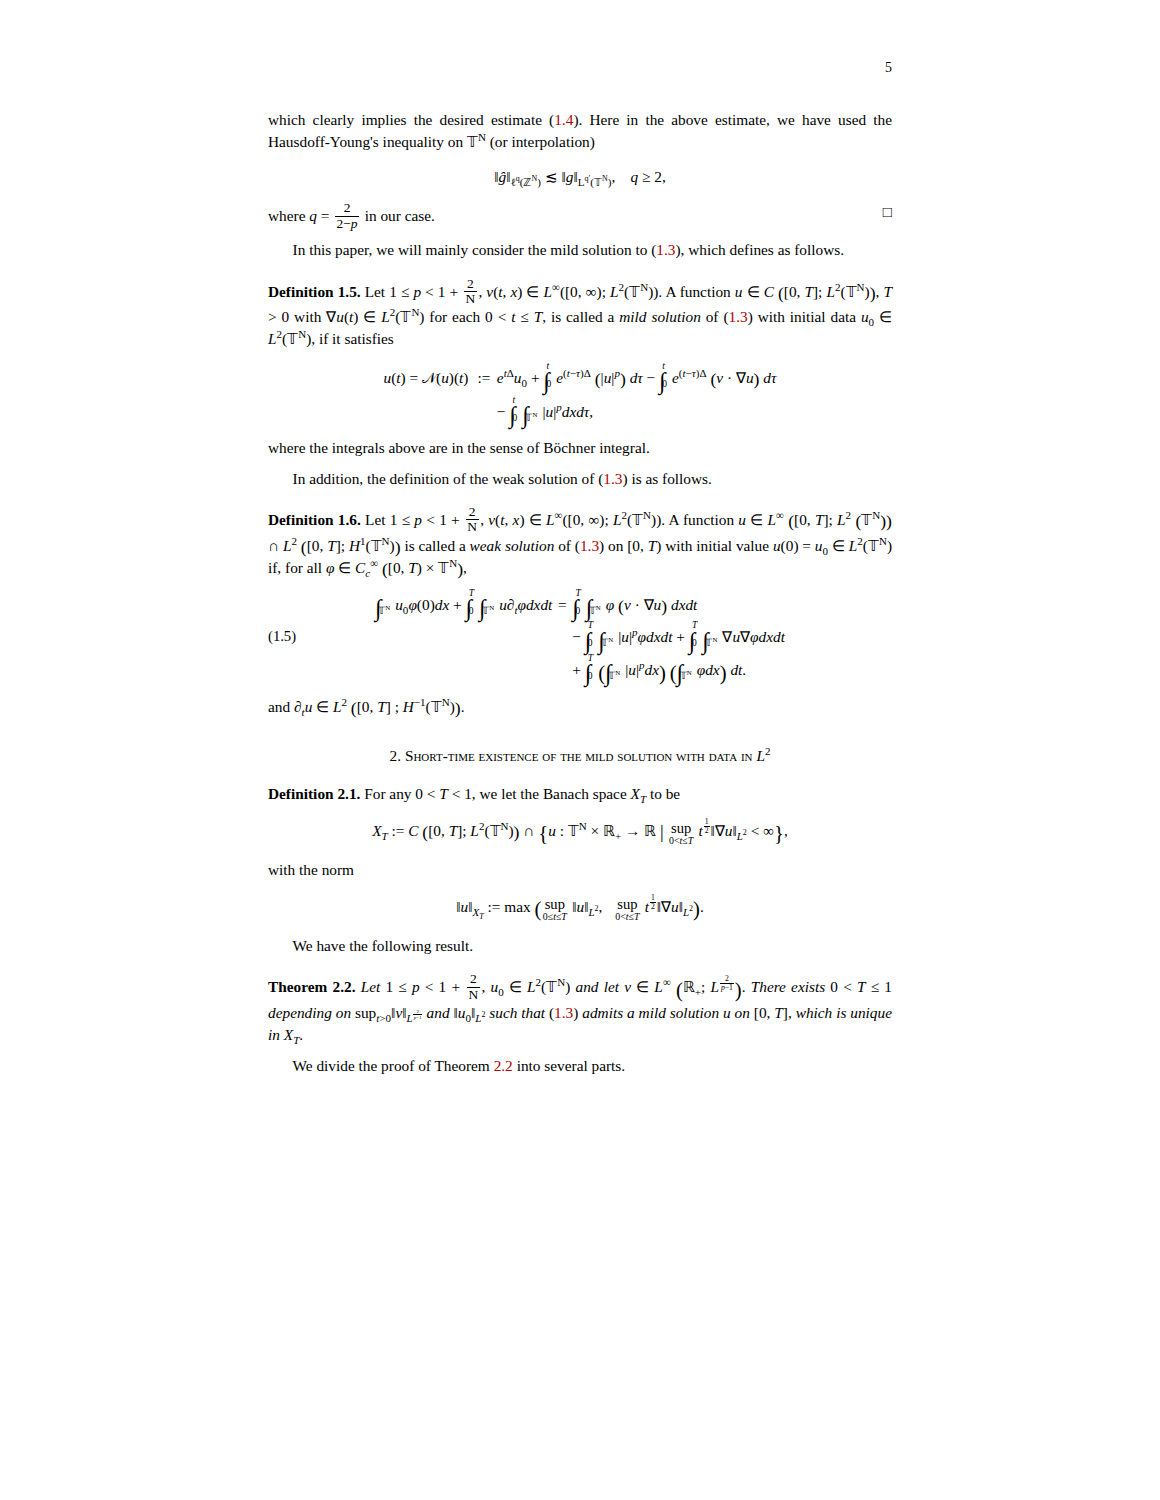5
which clearly implies the desired estimate (1.4). Here in the above estimate, we have used the Hausdoff-Young's inequality on 𝕋N (or interpolation)
‖ĝ‖ℓq(ℤN) ≲ ‖g‖Lq′(𝕋N), q ≥ 2,
where q = 22−p in our case. □
In this paper, we will mainly consider the mild solution to (1.3), which defines as follows.
Definition 1.5. Let 1 ≤ p < 1 + 2 N, v(t, x) ∈ L∞([0, ∞); L2(𝕋N)). A function u ∈ C ([0, T]; L2(𝕋N)), T > 0 with ∇u(t) ∈ L2(𝕋N) for each 0 < t ≤ T, is called a mild solution of (1.3) with initial data u0 ∈ L2(𝕋N), if it satisfies
| u ( t ) = 𝒩( u )( t ) | := | e t Δ u 0 + ∫ t 0 e ( t − τ )Δ ( / u / p ) dτ − ∫ t 0 e ( t − τ )Δ ( v · ∇ u ) dτ |
| | | − ∫ t 0 ∫ 𝕋 N / u / p dxdτ , |
where the integrals above are in the sense of Böchner integral.
In addition, the definition of the weak solution of (1.3) is as follows.
Definition 1.6. Let 1 ≤ p < 1 + 2 N, v(t, x) ∈ L∞([0, ∞); L2(𝕋N)). A function u ∈ L∞ ([0, T]; L2 (𝕋N)) ∩ L2 ([0, T]; H1(𝕋N)) is called a weak solution of (1.3) on [0, T) with initial value u(0) = u0 ∈ L2(𝕋N) if, for all φ ∈ Cc∞ ([0, T) × 𝕋N),
| ∫ 𝕋 N u 0 φ (0) dx + ∫ T 0 ∫ 𝕋 N u ∂ t φdxdt | = | ∫ T 0 ∫ 𝕋 N φ ( v · ∇ u ) dxdt |
| | | − ∫ T 0 ∫ 𝕋 N / u / p φdxdt + ∫ T 0 ∫ 𝕋 N ∇ u ∇ φdxdt |
| | | + ∫ T 0 ( ∫ 𝕋 N / u / p dx ) ( ∫ 𝕋 N φdx ) dt . |
(1.5)
and ∂tu ∈ L2 ([0, T] ; H−1(𝕋N)).
2. Short-time existence of the mild solution with data in L2
Definition 2.1. For any 0 < T < 1, we let the Banach space XT to be
XT := C ([0, T]; L2(𝕋N)) ∩ {u : 𝕋N × ℝ+ → ℝ | sup 0<t≤T t12‖∇u‖L2 < ∞},
with the norm
‖u‖XT := max (sup 0≤t≤T ‖u‖L2, sup 0<t≤T t12‖∇u‖L2).
We have the following result.
Theorem 2.2. Let 1 ≤ p < 1 + 2 N, u0 ∈ L2(𝕋N) and let v ∈ L∞ (ℝ+; L2 p−1). There exists 0 < T ≤ 1 depending on supt>0‖v‖L2 p−1 and ‖u0‖L2 such that (1.3) admits a mild solution u on [0, T], which is unique in XT.
We divide the proof of Theorem 2.2 into several parts.